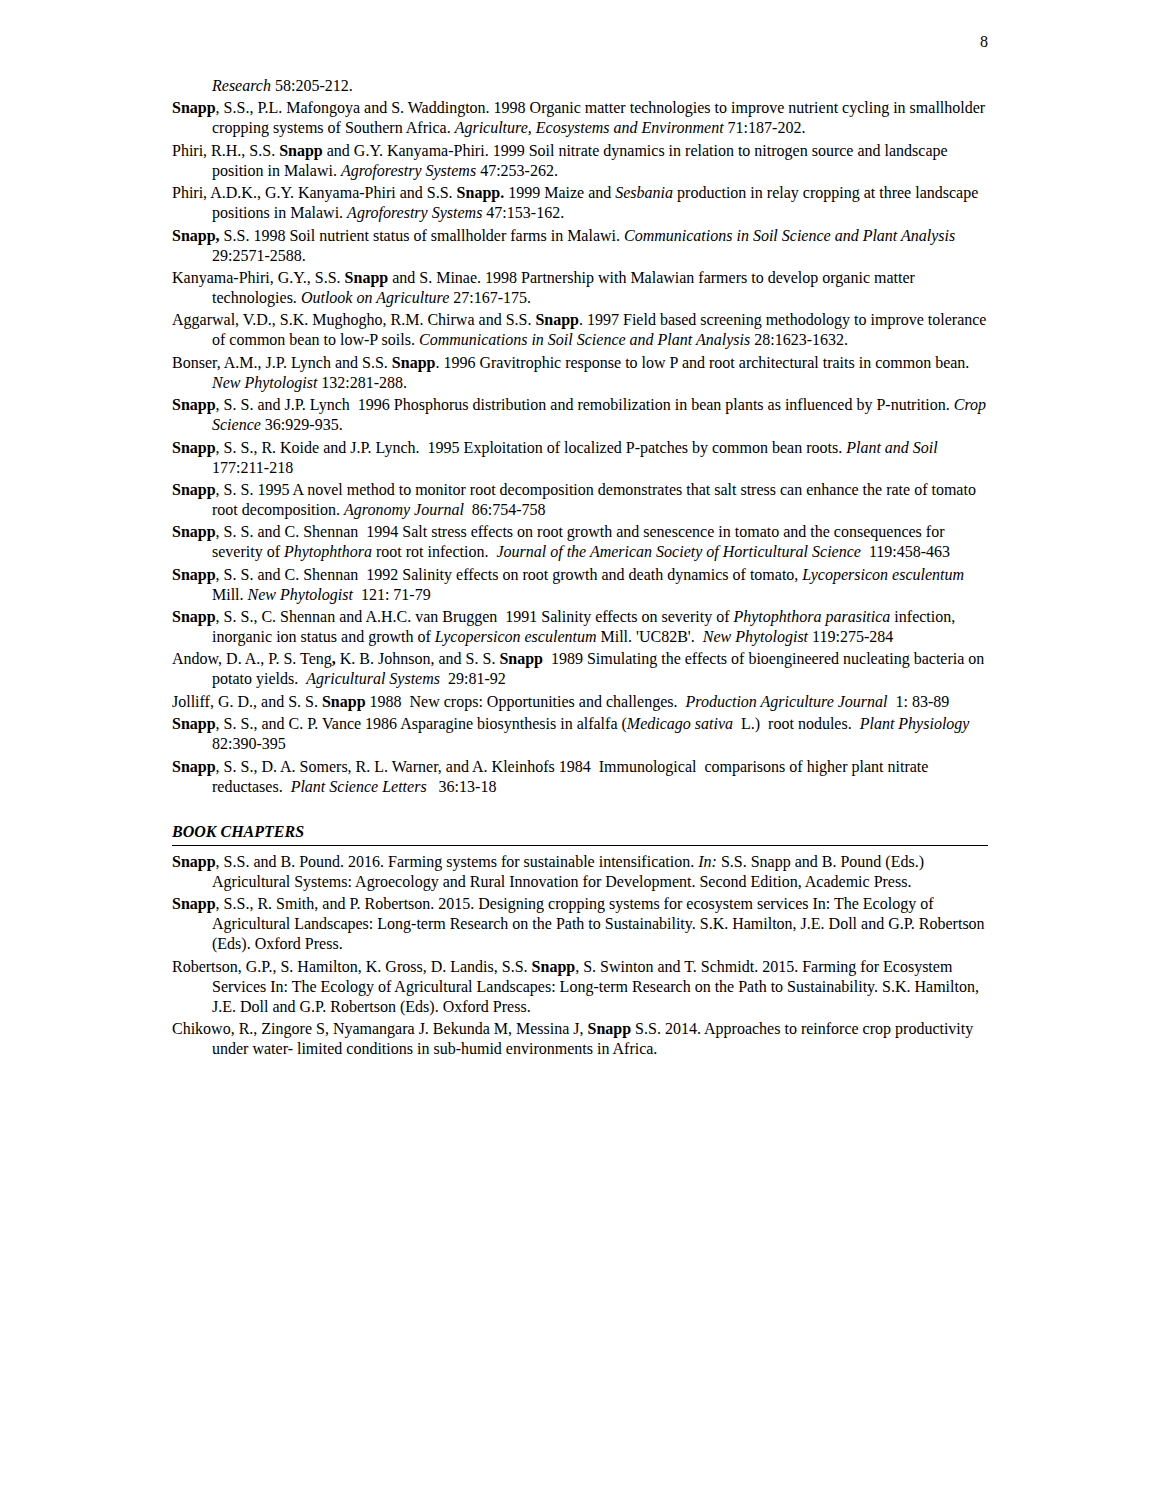8
Research 58:205-212.
Snapp, S.S., P.L. Mafongoya and S. Waddington. 1998 Organic matter technologies to improve nutrient cycling in smallholder cropping systems of Southern Africa. Agriculture, Ecosystems and Environment 71:187-202.
Phiri, R.H., S.S. Snapp and G.Y. Kanyama-Phiri. 1999 Soil nitrate dynamics in relation to nitrogen source and landscape position in Malawi. Agroforestry Systems 47:253-262.
Phiri, A.D.K., G.Y. Kanyama-Phiri and S.S. Snapp. 1999 Maize and Sesbania production in relay cropping at three landscape positions in Malawi. Agroforestry Systems 47:153-162.
Snapp, S.S. 1998 Soil nutrient status of smallholder farms in Malawi. Communications in Soil Science and Plant Analysis 29:2571-2588.
Kanyama-Phiri, G.Y., S.S. Snapp and S. Minae. 1998 Partnership with Malawian farmers to develop organic matter technologies. Outlook on Agriculture 27:167-175.
Aggarwal, V.D., S.K. Mughogho, R.M. Chirwa and S.S. Snapp. 1997 Field based screening methodology to improve tolerance of common bean to low-P soils. Communications in Soil Science and Plant Analysis 28:1623-1632.
Bonser, A.M., J.P. Lynch and S.S. Snapp. 1996 Gravitrophic response to low P and root architectural traits in common bean. New Phytologist 132:281-288.
Snapp, S. S. and J.P. Lynch 1996 Phosphorus distribution and remobilization in bean plants as influenced by P-nutrition. Crop Science 36:929-935.
Snapp, S. S., R. Koide and J.P. Lynch. 1995 Exploitation of localized P-patches by common bean roots. Plant and Soil 177:211-218
Snapp, S. S. 1995 A novel method to monitor root decomposition demonstrates that salt stress can enhance the rate of tomato root decomposition. Agronomy Journal 86:754-758
Snapp, S. S. and C. Shennan 1994 Salt stress effects on root growth and senescence in tomato and the consequences for severity of Phytophthora root rot infection. Journal of the American Society of Horticultural Science 119:458-463
Snapp, S. S. and C. Shennan 1992 Salinity effects on root growth and death dynamics of tomato, Lycopersicon esculentum Mill. New Phytologist 121: 71-79
Snapp, S. S., C. Shennan and A.H.C. van Bruggen 1991 Salinity effects on severity of Phytophthora parasitica infection, inorganic ion status and growth of Lycopersicon esculentum Mill. 'UC82B'. New Phytologist 119:275-284
Andow, D. A., P. S. Teng, K. B. Johnson, and S. S. Snapp 1989 Simulating the effects of bioengineered nucleating bacteria on potato yields. Agricultural Systems 29:81-92
Jolliff, G. D., and S. S. Snapp 1988 New crops: Opportunities and challenges. Production Agriculture Journal 1: 83-89
Snapp, S. S., and C. P. Vance 1986 Asparagine biosynthesis in alfalfa (Medicago sativa L.) root nodules. Plant Physiology 82:390-395
Snapp, S. S., D. A. Somers, R. L. Warner, and A. Kleinhofs 1984 Immunological comparisons of higher plant nitrate reductases. Plant Science Letters 36:13-18
Book Chapters
Snapp, S.S. and B. Pound. 2016. Farming systems for sustainable intensification. In: S.S. Snapp and B. Pound (Eds.) Agricultural Systems: Agroecology and Rural Innovation for Development. Second Edition, Academic Press.
Snapp, S.S., R. Smith, and P. Robertson. 2015. Designing cropping systems for ecosystem services In: The Ecology of Agricultural Landscapes: Long-term Research on the Path to Sustainability. S.K. Hamilton, J.E. Doll and G.P. Robertson (Eds). Oxford Press.
Robertson, G.P., S. Hamilton, K. Gross, D. Landis, S.S. Snapp, S. Swinton and T. Schmidt. 2015. Farming for Ecosystem Services In: The Ecology of Agricultural Landscapes: Long-term Research on the Path to Sustainability. S.K. Hamilton, J.E. Doll and G.P. Robertson (Eds). Oxford Press.
Chikowo, R., Zingore S, Nyamangara J. Bekunda M, Messina J, Snapp S.S. 2014. Approaches to reinforce crop productivity under water- limited conditions in sub-humid environments in Africa.